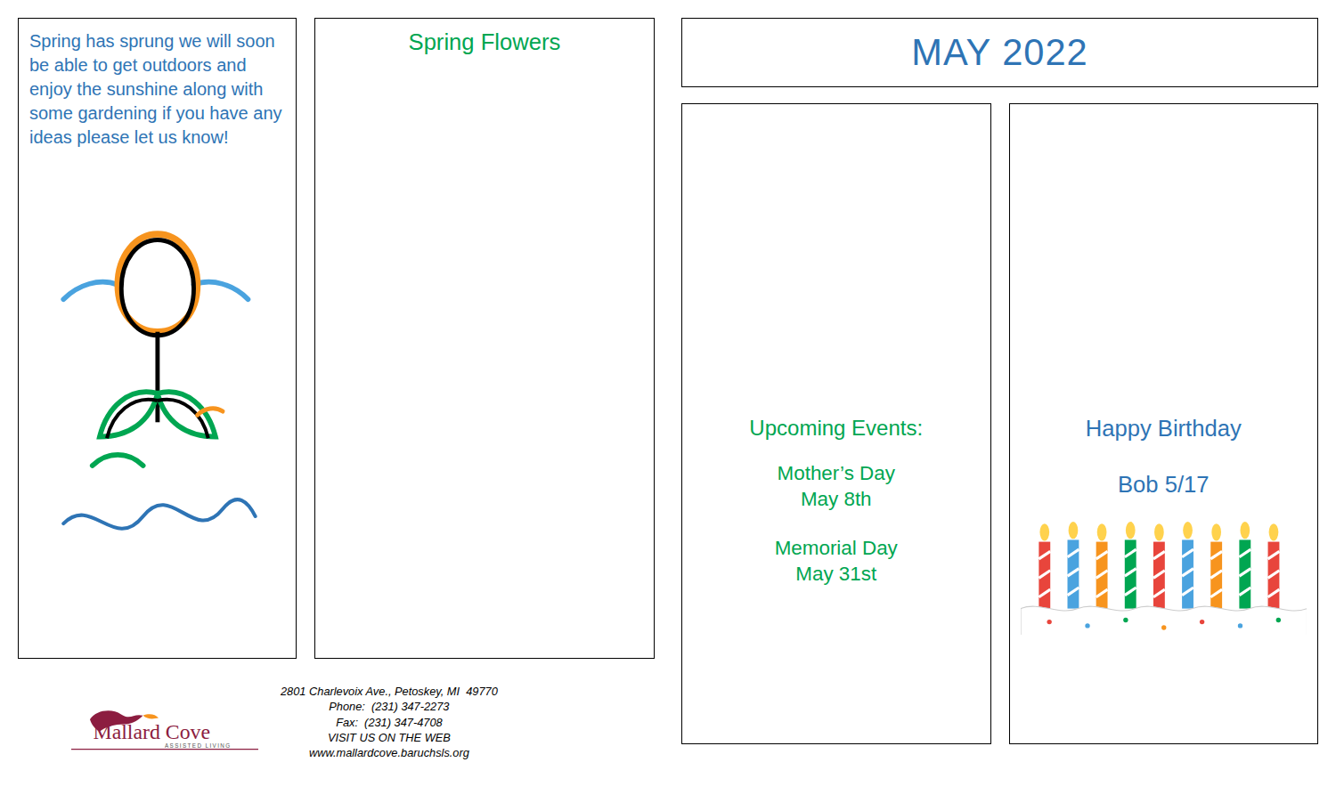Spring has sprung we will soon be able to get outdoors and enjoy the sunshine along with some gardening if you have any ideas please let us know!
Spring Flowers
Mallard Cove ASSISTED LIVING 2801 Charlevoix Ave., Petoskey, MI 49770
Phone: (231) 347-2273
Fax: (231) 347-4708
VISIT US ON THE WEB
www.mallardcove.baruchsls.org
MAY 2022
Upcoming Events:
Mother’s Day
May 8th
Memorial Day
May 31st
Happy Birthday
Bob 5/17